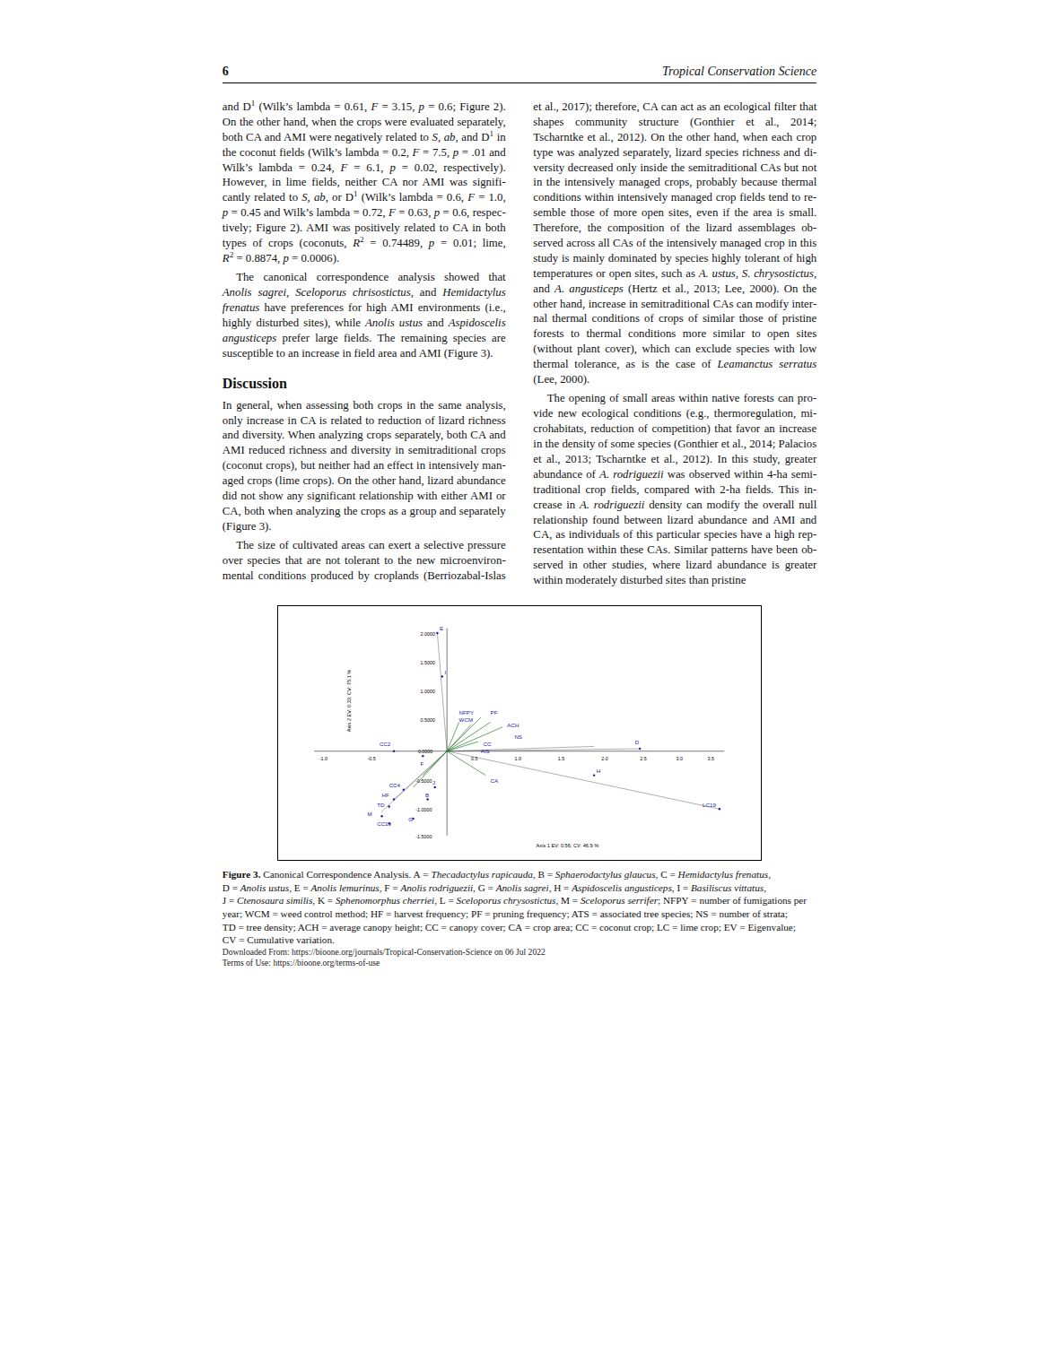6 Tropical Conservation Science
and D1 (Wilk’s lambda = 0.61, F = 3.15, p = 0.6; Figure 2). On the other hand, when the crops were evaluated separately, both CA and AMI were negatively related to S, ab, and D1 in the coconut fields (Wilk’s lambda = 0.2, F = 7.5, p = .01 and Wilk’s lambda = 0.24, F = 6.1, p = 0.02, respectively). However, in lime fields, neither CA nor AMI was significantly related to S, ab, or D1 (Wilk’s lambda = 0.6, F = 1.0, p = 0.45 and Wilk’s lambda = 0.72, F = 0.63, p = 0.6, respectively; Figure 2). AMI was positively related to CA in both types of crops (coconuts, R2 = 0.74489, p = 0.01; lime, R2 = 0.8874, p = 0.0006).
The canonical correspondence analysis showed that Anolis sagrei, Sceloporus chrisostictus, and Hemidactylus frenatus have preferences for high AMI environments (i.e., highly disturbed sites), while Anolis ustus and Aspidoscelis angusticeps prefer large fields. The remaining species are susceptible to an increase in field area and AMI (Figure 3).
Discussion
In general, when assessing both crops in the same analysis, only increase in CA is related to reduction of lizard richness and diversity. When analyzing crops separately, both CA and AMI reduced richness and diversity in semitraditional crops (coconut crops), but neither had an effect in intensively managed crops (lime crops). On the other hand, lizard abundance did not show any significant relationship with either AMI or CA, both when analyzing the crops as a group and separately (Figure 3).
The size of cultivated areas can exert a selective pressure over species that are not tolerant to the new microenvironmental conditions produced by croplands (Berriozabal-Islas et al., 2017); therefore, CA can act as an ecological filter that shapes community structure (Gonthier et al., 2014; Tscharntke et al., 2012). On the other hand, when each crop type was analyzed separately, lizard species richness and diversity decreased only inside the semitraditional CAs but not in the intensively managed crops, probably because thermal conditions within intensively managed crop fields tend to resemble those of more open sites, even if the area is small. Therefore, the composition of the lizard assemblages observed across all CAs of the intensively managed crop in this study is mainly dominated by species highly tolerant of high temperatures or open sites, such as A. ustus, S. chrysostictus, and A. angusticeps (Hertz et al., 2013; Lee, 2000). On the other hand, increase in semitraditional CAs can modify internal thermal conditions of crops of similar those of pristine forests to thermal conditions more similar to open sites (without plant cover), which can exclude species with low thermal tolerance, as is the case of Leamanctus serratus (Lee, 2000).
The opening of small areas within native forests can provide new ecological conditions (e.g., thermoregulation, microhabitats, reduction of competition) that favor an increase in the density of some species (Gonthier et al., 2014; Palacios et al., 2013; Tscharntke et al., 2012). In this study, greater abundance of A. rodriguezii was observed within 4-ha semitraditional crop fields, compared with 2-ha fields. This increase in A. rodriguezii density can modify the overall null relationship found between lizard abundance and AMI and CA, as individuals of this particular species have a high representation within these CAs. Similar patterns have been observed in other studies, where lizard abundance is greater within moderately disturbed sites than pristine
2.0000 1.5000 1.0000 0.5000 0.0000 -0.5000 -1.0000 -1.5000 -1.0 -0.5 0.5 1.0 1.5 2.0 2.5 3.0 3.5 E I LC19 D H CC2 F CC4 HF TD M CC19 G B J NFPY WCM PF ACH NS CC AIS CA Axis 1 EV: 0.56; CV: 46.9 % Axis 2 EV: 0.33; CV: 75.1 %
Figure 3. Canonical Correspondence Analysis. A = Thecadactylus rapicauda, B = Sphaerodactylus glaucus, C = Hemidactylus frenatus, D = Anolis ustus, E = Anolis lemurinus, F = Anolis rodriguezii, G = Anolis sagrei, H = Aspidoscelis angusticeps, I = Basiliscus vittatus, J = Ctenosaura similis, K = Sphenomorphus cherriei, L = Sceloporus chrysostictus, M = Sceloporus serrifer; NFPY = number of fumigations per year; WCM = weed control method; HF = harvest frequency; PF = pruning frequency; ATS = associated tree species; NS = number of strata; TD = tree density; ACH = average canopy height; CC = canopy cover; CA = crop area; CC = coconut crop; LC = lime crop; EV = Eigenvalue; CV = Cumulative variation.
Downloaded From: https://bioone.org/journals/Tropical-Conservation-Science on 06 Jul 2022
Terms of Use: https://bioone.org/terms-of-use